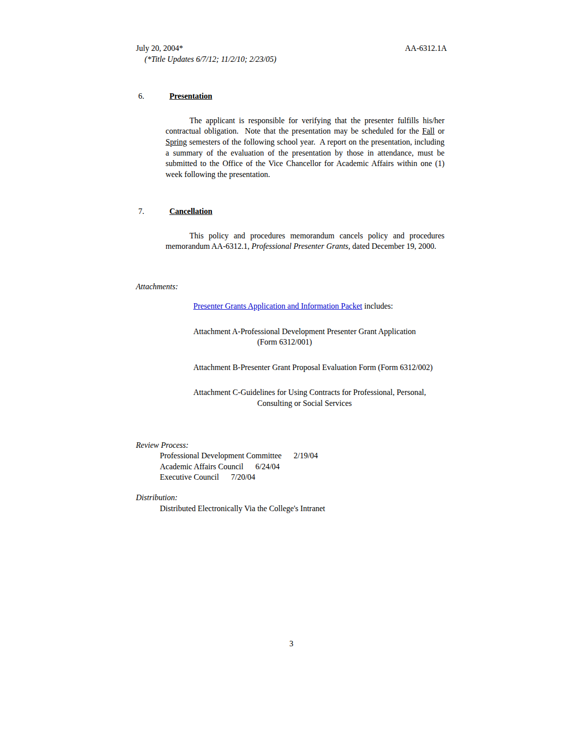July 20, 2004*
(*Title Updates 6/7/12; 11/2/10; 2/23/05)
AA-6312.1A
6.
Presentation
The applicant is responsible for verifying that the presenter fulfills his/her contractual obligation. Note that the presentation may be scheduled for the Fall or Spring semesters of the following school year. A report on the presentation, including a summary of the evaluation of the presentation by those in attendance, must be submitted to the Office of the Vice Chancellor for Academic Affairs within one (1) week following the presentation.
7.
Cancellation
This policy and procedures memorandum cancels policy and procedures memorandum AA-6312.1, Professional Presenter Grants, dated December 19, 2000.
Attachments:
Presenter Grants Application and Information Packet includes:
| Attachment A- | Professional Development Presenter Grant Application (Form 6312/001) |
| Attachment B- | Presenter Grant Proposal Evaluation Form (Form 6312/002) |
| Attachment C- | Guidelines for Using Contracts for Professional, Personal, Consulting or Social Services |
Review Process:
Professional Development Committee2/19/04 Academic Affairs Council6/24/04 Executive Council7/20/04
Distribution:
Distributed Electronically Via the College's Intranet
3